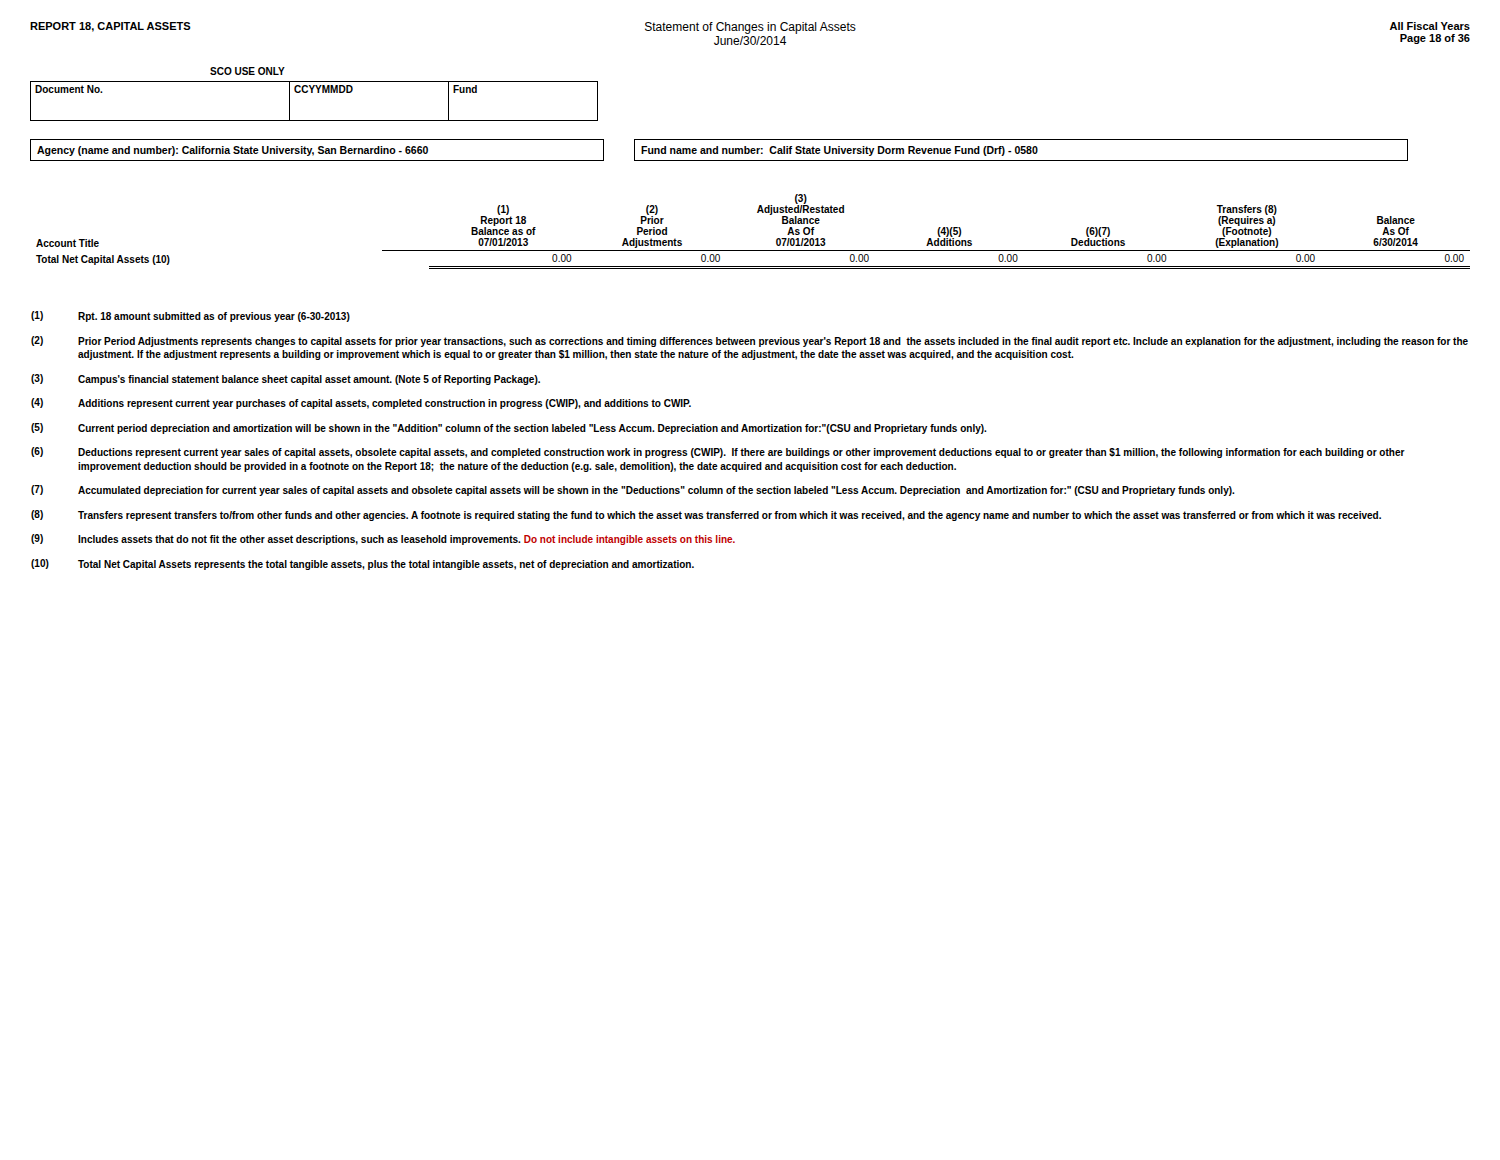REPORT 18, CAPITAL ASSETS
Statement of Changes in Capital Assets
June/30/2014
All Fiscal Years
Page 18 of 36
SCO USE ONLY
| Document No. | CCYYMMDD | Fund |
Agency (name and number): California State University, San Bernardino - 6660
Fund name and number: Calif State University Dorm Revenue Fund (Drf) - 0580
| Account Title | | (1) Report 18 Balance as of 07/01/2013 | (2) Prior Period Adjustments | (3) Adjusted/Restated Balance As Of 07/01/2013 | (4)(5) Additions | (6)(7) Deductions | Transfers (8) (Requires a) (Footnote) (Explanation) | Balance As Of 6/30/2014 |
| --- | --- | --- | --- | --- | --- | --- | --- | --- |
| Total Net Capital Assets (10) | | 0.00 | 0.00 | 0.00 | 0.00 | 0.00 | 0.00 | 0.00 |
| (1) | Rpt. 18 amount submitted as of previous year (6-30-2013) |
| (2) | Prior Period Adjustments represents changes to capital assets for prior year transactions, such as corrections and timing differences between previous year's Report 18 and the assets included in the final audit report etc. Include an explanation for the adjustment, including the reason for the adjustment. If the adjustment represents a building or improvement which is equal to or greater than $1 million, then state the nature of the adjustment, the date the asset was acquired, and the acquisition cost. |
| (3) | Campus's financial statement balance sheet capital asset amount. (Note 5 of Reporting Package). |
| (4) | Additions represent current year purchases of capital assets, completed construction in progress (CWIP), and additions to CWIP. |
| (5) | Current period depreciation and amortization will be shown in the "Addition" column of the section labeled "Less Accum. Depreciation and Amortization for:"(CSU and Proprietary funds only). |
| (6) | Deductions represent current year sales of capital assets, obsolete capital assets, and completed construction work in progress (CWIP). If there are buildings or other improvement deductions equal to or greater than $1 million, the following information for each building or other improvement deduction should be provided in a footnote on the Report 18; the nature of the deduction (e.g. sale, demolition), the date acquired and acquisition cost for each deduction. |
| (7) | Accumulated depreciation for current year sales of capital assets and obsolete capital assets will be shown in the "Deductions" column of the section labeled "Less Accum. Depreciation and Amortization for:" (CSU and Proprietary funds only). |
| (8) | Transfers represent transfers to/from other funds and other agencies. A footnote is required stating the fund to which the asset was transferred or from which it was received, and the agency name and number to which the asset was transferred or from which it was received. |
| (9) | Includes assets that do not fit the other asset descriptions, such as leasehold improvements. Do not include intangible assets on this line. |
| (10) | Total Net Capital Assets represents the total tangible assets, plus the total intangible assets, net of depreciation and amortization. |